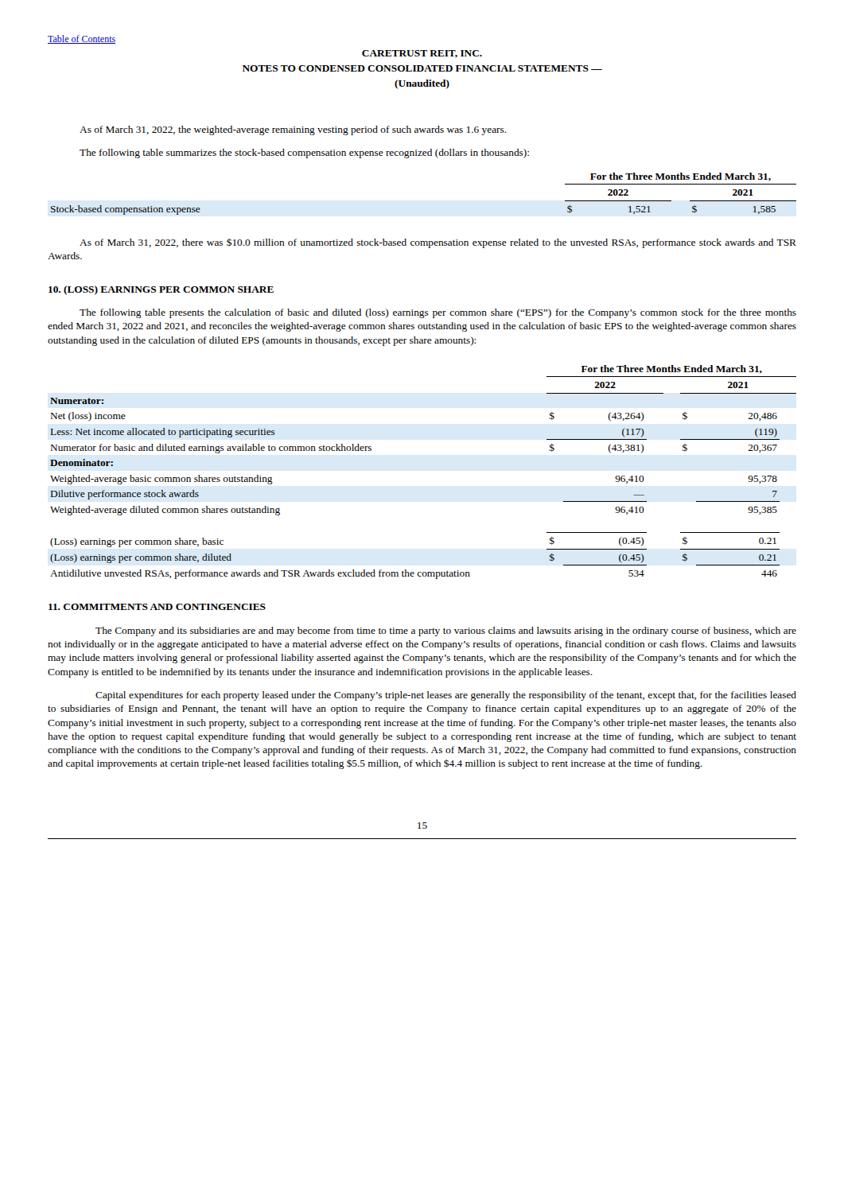Table of Contents
CARETRUST REIT, INC.
NOTES TO CONDENSED CONSOLIDATED FINANCIAL STATEMENTS —
(Unaudited)
As of March 31, 2022, the weighted-average remaining vesting period of such awards was 1.6 years.
The following table summarizes the stock-based compensation expense recognized (dollars in thousands):
| | | For the Three Months Ended March 31, |
| | | 2022 | | 2021 |
| Stock-based compensation expense | | $ | 1,521 | | | $ | 1,585 | |
As of March 31, 2022, there was $10.0 million of unamortized stock-based compensation expense related to the unvested RSAs, performance stock awards and TSR Awards.
10. (LOSS) EARNINGS PER COMMON SHARE
The following table presents the calculation of basic and diluted (loss) earnings per common share (“EPS”) for the Company’s common stock for the three months ended March 31, 2022 and 2021, and reconciles the weighted-average common shares outstanding used in the calculation of basic EPS to the weighted-average common shares outstanding used in the calculation of diluted EPS (amounts in thousands, except per share amounts):
| | | For the Three Months Ended March 31, |
| | | 2022 | | 2021 |
| Numerator: | | | | | | | | |
| Net (loss) income | | $ | (43,264) | | | $ | 20,486 | |
| Less: Net income allocated to participating securities | | | (117) | | | | (119) | |
| Numerator for basic and diluted earnings available to common stockholders | | $ | (43,381) | | | $ | 20,367 | |
| Denominator: | | | | | | | | |
| Weighted-average basic common shares outstanding | | | 96,410 | | | | 95,378 | |
| Dilutive performance stock awards | | | — | | | | 7 | |
| Weighted-average diluted common shares outstanding | | | 96,410 | | | | 95,385 | |
| (Loss) earnings per common share, basic | | $ | (0.45) | | | $ | 0.21 | |
| (Loss) earnings per common share, diluted | | $ | (0.45) | | | $ | 0.21 | |
| Antidilutive unvested RSAs, performance awards and TSR Awards excluded from the computation | | | 534 | | | | 446 | |
11. COMMITMENTS AND CONTINGENCIES
The Company and its subsidiaries are and may become from time to time a party to various claims and lawsuits arising in the ordinary course of business, which are not individually or in the aggregate anticipated to have a material adverse effect on the Company’s results of operations, financial condition or cash flows. Claims and lawsuits may include matters involving general or professional liability asserted against the Company’s tenants, which are the responsibility of the Company’s tenants and for which the Company is entitled to be indemnified by its tenants under the insurance and indemnification provisions in the applicable leases.
Capital expenditures for each property leased under the Company’s triple-net leases are generally the responsibility of the tenant, except that, for the facilities leased to subsidiaries of Ensign and Pennant, the tenant will have an option to require the Company to finance certain capital expenditures up to an aggregate of 20% of the Company’s initial investment in such property, subject to a corresponding rent increase at the time of funding. For the Company’s other triple-net master leases, the tenants also have the option to request capital expenditure funding that would generally be subject to a corresponding rent increase at the time of funding, which are subject to tenant compliance with the conditions to the Company’s approval and funding of their requests. As of March 31, 2022, the Company had committed to fund expansions, construction and capital improvements at certain triple-net leased facilities totaling $5.5 million, of which $4.4 million is subject to rent increase at the time of funding.
15